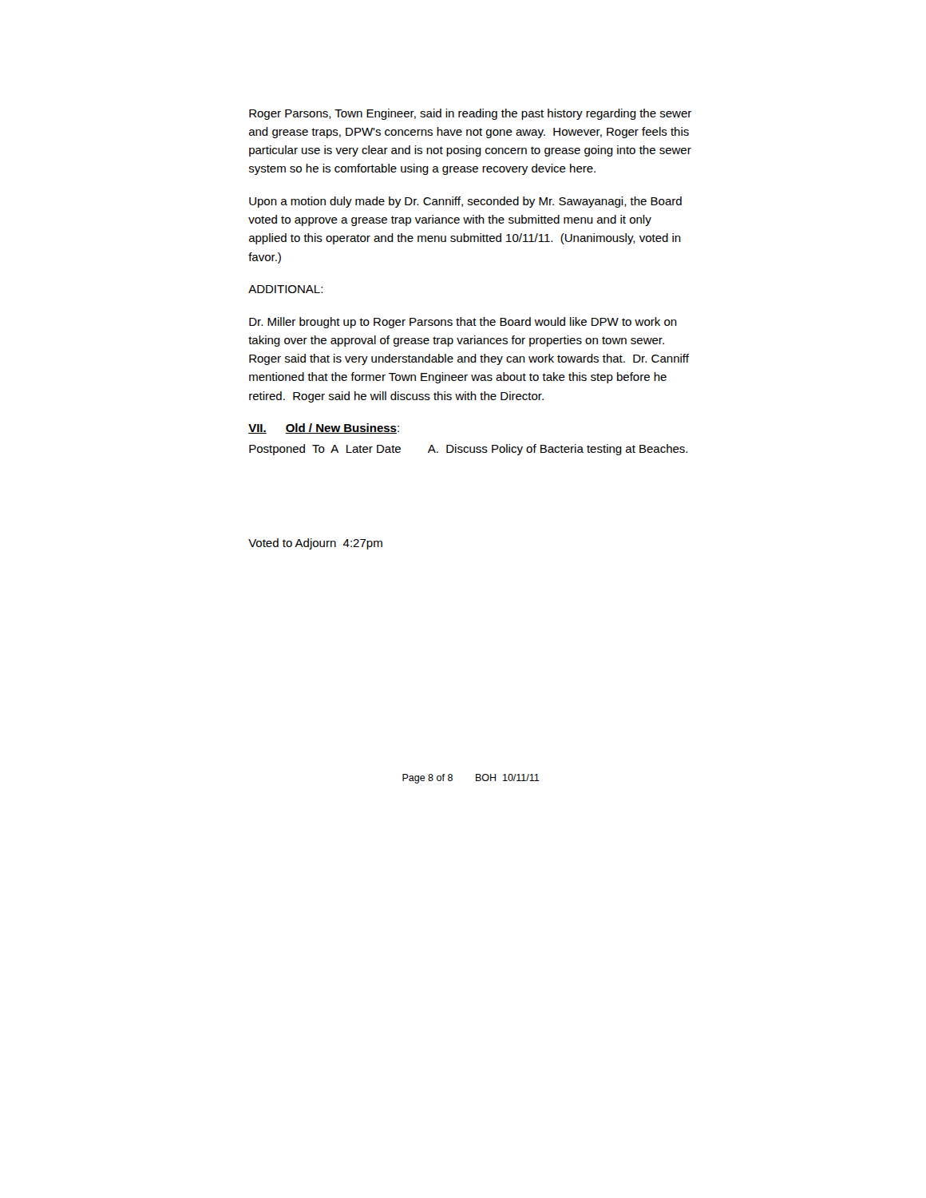Roger Parsons, Town Engineer, said in reading the past history regarding the sewer and grease traps, DPW's concerns have not gone away. However, Roger feels this particular use is very clear and is not posing concern to grease going into the sewer system so he is comfortable using a grease recovery device here.
Upon a motion duly made by Dr. Canniff, seconded by Mr. Sawayanagi, the Board voted to approve a grease trap variance with the submitted menu and it only applied to this operator and the menu submitted 10/11/11. (Unanimously, voted in favor.)
ADDITIONAL:
Dr. Miller brought up to Roger Parsons that the Board would like DPW to work on taking over the approval of grease trap variances for properties on town sewer. Roger said that is very understandable and they can work towards that. Dr. Canniff mentioned that the former Town Engineer was about to take this step before he retired. Roger said he will discuss this with the Director.
VII. Old / New Business:
Postponed To A Later Date A. Discuss Policy of Bacteria testing at Beaches.
Voted to Adjourn 4:27pm
Page 8 of 8 BOH 10/11/11